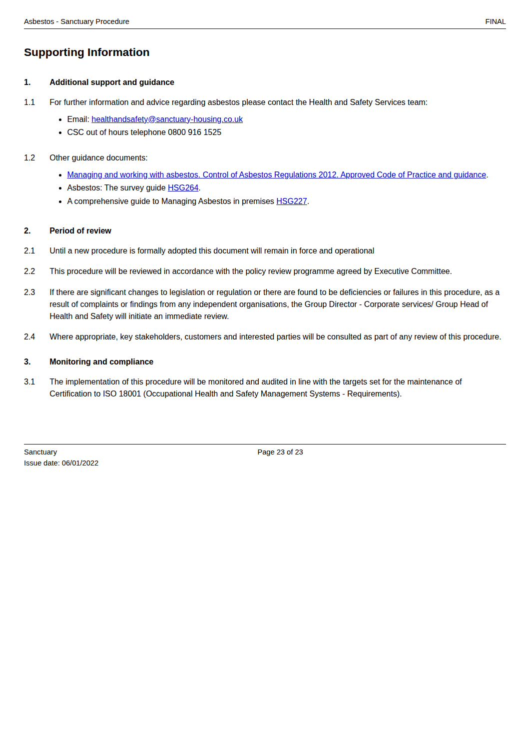Asbestos - Sanctuary Procedure FINAL
Supporting Information
1. Additional support and guidance
1.1
For further information and advice regarding asbestos please contact the Health and Safety Services team:
Email: healthandsafety@sanctuary-housing.co.uk
CSC out of hours telephone 0800 916 1525
1.2
Other guidance documents:
Managing and working with asbestos. Control of Asbestos Regulations 2012. Approved Code of Practice and guidance.
Asbestos: The survey guide HSG264.
A comprehensive guide to Managing Asbestos in premises HSG227.
2. Period of review
2.1
Until a new procedure is formally adopted this document will remain in force and operational
2.2
This procedure will be reviewed in accordance with the policy review programme agreed by Executive Committee.
2.3
If there are significant changes to legislation or regulation or there are found to be deficiencies or failures in this procedure, as a result of complaints or findings from any independent organisations, the Group Director - Corporate services/ Group Head of Health and Safety will initiate an immediate review.
2.4
Where appropriate, key stakeholders, customers and interested parties will be consulted as part of any review of this procedure.
3. Monitoring and compliance
3.1
The implementation of this procedure will be monitored and audited in line with the targets set for the maintenance of Certification to ISO 18001 (Occupational Health and Safety Management Systems - Requirements).
Sanctuary
Issue date: 06/01/2022
Page 23 of 23